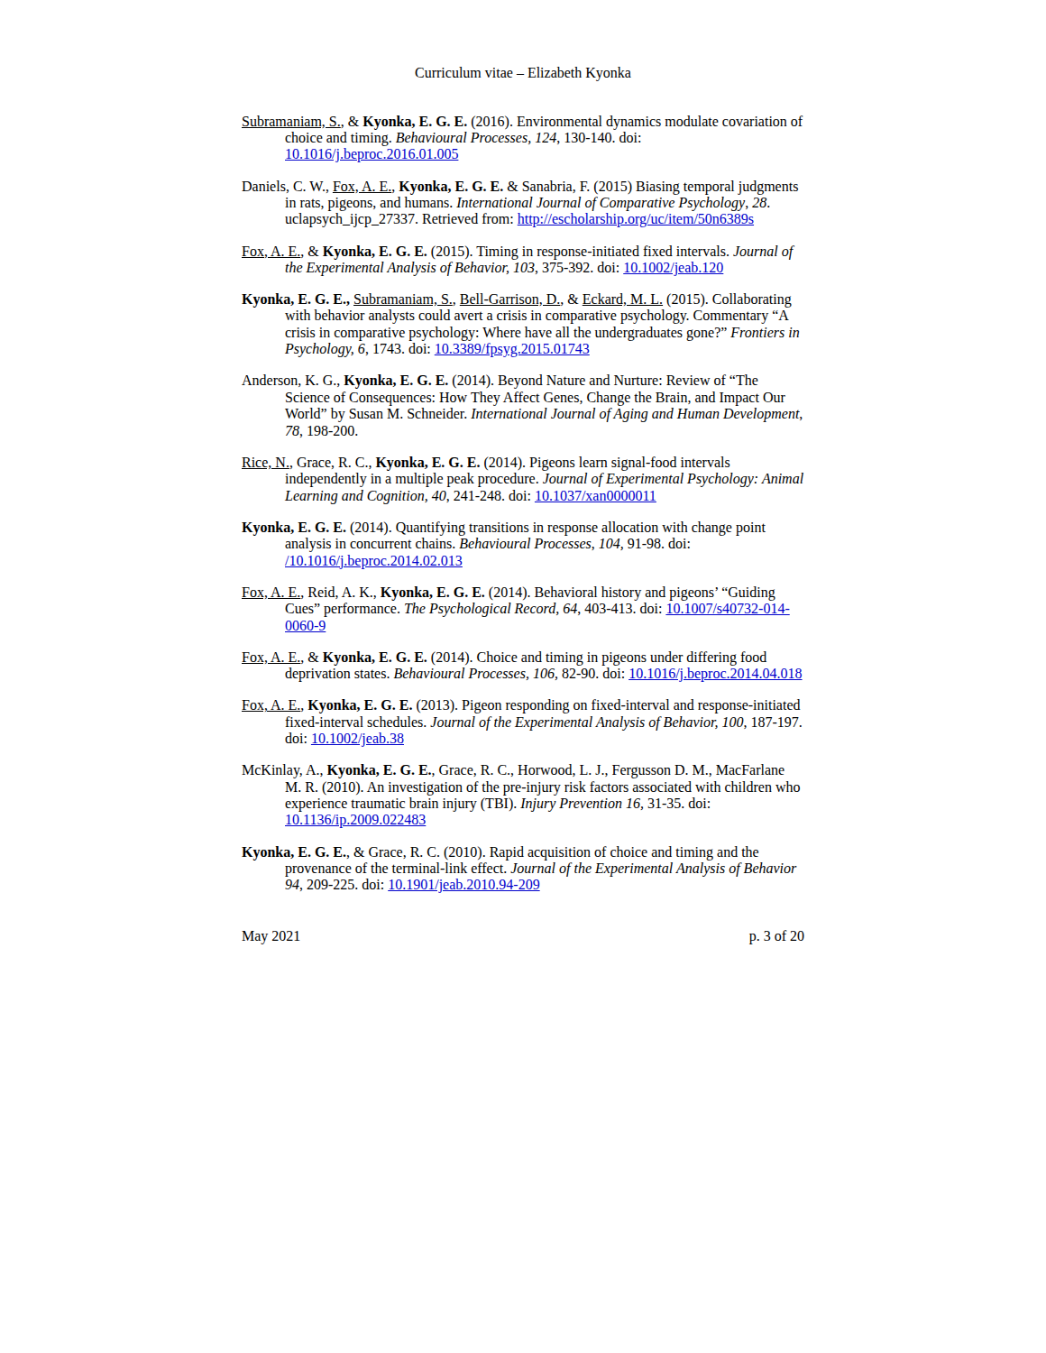Curriculum vitae – Elizabeth Kyonka
Subramaniam, S., & Kyonka, E. G. E. (2016). Environmental dynamics modulate covariation of choice and timing. Behavioural Processes, 124, 130-140. doi: 10.1016/j.beproc.2016.01.005
Daniels, C. W., Fox, A. E., Kyonka, E. G. E. & Sanabria, F. (2015) Biasing temporal judgments in rats, pigeons, and humans. International Journal of Comparative Psychology, 28. uclapsych_ijcp_27337. Retrieved from: http://escholarship.org/uc/item/50n6389s
Fox, A. E., & Kyonka, E. G. E. (2015). Timing in response-initiated fixed intervals. Journal of the Experimental Analysis of Behavior, 103, 375-392. doi: 10.1002/jeab.120
Kyonka, E. G. E., Subramaniam, S., Bell-Garrison, D., & Eckard, M. L. (2015). Collaborating with behavior analysts could avert a crisis in comparative psychology. Commentary “A crisis in comparative psychology: Where have all the undergraduates gone?” Frontiers in Psychology, 6, 1743. doi: 10.3389/fpsyg.2015.01743
Anderson, K. G., Kyonka, E. G. E. (2014). Beyond Nature and Nurture: Review of “The Science of Consequences: How They Affect Genes, Change the Brain, and Impact Our World” by Susan M. Schneider. International Journal of Aging and Human Development, 78, 198-200.
Rice, N., Grace, R. C., Kyonka, E. G. E. (2014). Pigeons learn signal-food intervals independently in a multiple peak procedure. Journal of Experimental Psychology: Animal Learning and Cognition, 40, 241-248. doi: 10.1037/xan0000011
Kyonka, E. G. E. (2014). Quantifying transitions in response allocation with change point analysis in concurrent chains. Behavioural Processes, 104, 91-98. doi: /10.1016/j.beproc.2014.02.013
Fox, A. E., Reid, A. K., Kyonka, E. G. E. (2014). Behavioral history and pigeons’ “Guiding Cues” performance. The Psychological Record, 64, 403-413. doi: 10.1007/s40732-014-0060-9
Fox, A. E., & Kyonka, E. G. E. (2014). Choice and timing in pigeons under differing food deprivation states. Behavioural Processes, 106, 82-90. doi: 10.1016/j.beproc.2014.04.018
Fox, A. E., Kyonka, E. G. E. (2013). Pigeon responding on fixed-interval and response-initiated fixed-interval schedules. Journal of the Experimental Analysis of Behavior, 100, 187-197. doi: 10.1002/jeab.38
McKinlay, A., Kyonka, E. G. E., Grace, R. C., Horwood, L. J., Fergusson D. M., MacFarlane M. R. (2010). An investigation of the pre-injury risk factors associated with children who experience traumatic brain injury (TBI). Injury Prevention 16, 31-35. doi: 10.1136/ip.2009.022483
Kyonka, E. G. E., & Grace, R. C. (2010). Rapid acquisition of choice and timing and the provenance of the terminal-link effect. Journal of the Experimental Analysis of Behavior 94, 209-225. doi: 10.1901/jeab.2010.94-209
May 2021 p. 3 of 20